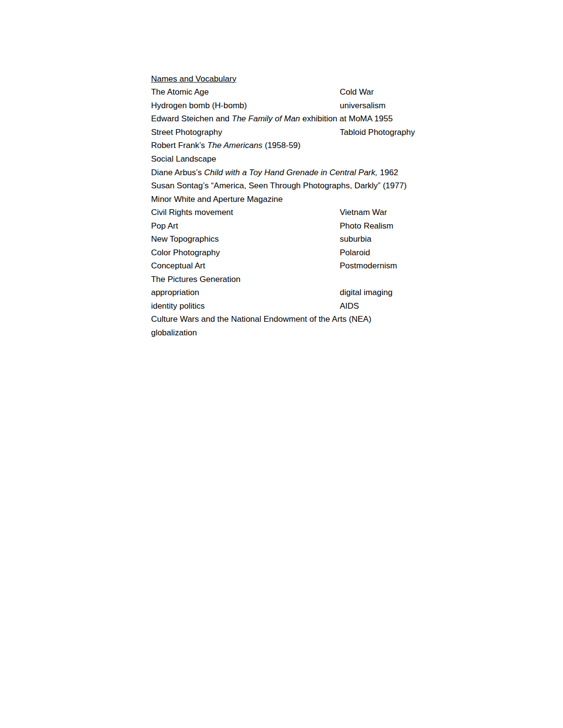Names and Vocabulary
The Atomic Age Cold War
Hydrogen bomb (H-bomb) universalism
Edward Steichen and The Family of Man exhibition at MoMA 1955
Street Photography Tabloid Photography
Robert Frank’s The Americans (1958-59)
Social Landscape
Diane Arbus’s Child with a Toy Hand Grenade in Central Park, 1962
Susan Sontag’s “America, Seen Through Photographs, Darkly” (1977)
Minor White and Aperture Magazine
Civil Rights movement Vietnam War
Pop Art Photo Realism
New Topographics suburbia
Color Photography Polaroid
Conceptual Art Postmodernism
The Pictures Generation
appropriation digital imaging
identity politics AIDS
Culture Wars and the National Endowment of the Arts (NEA)
globalization